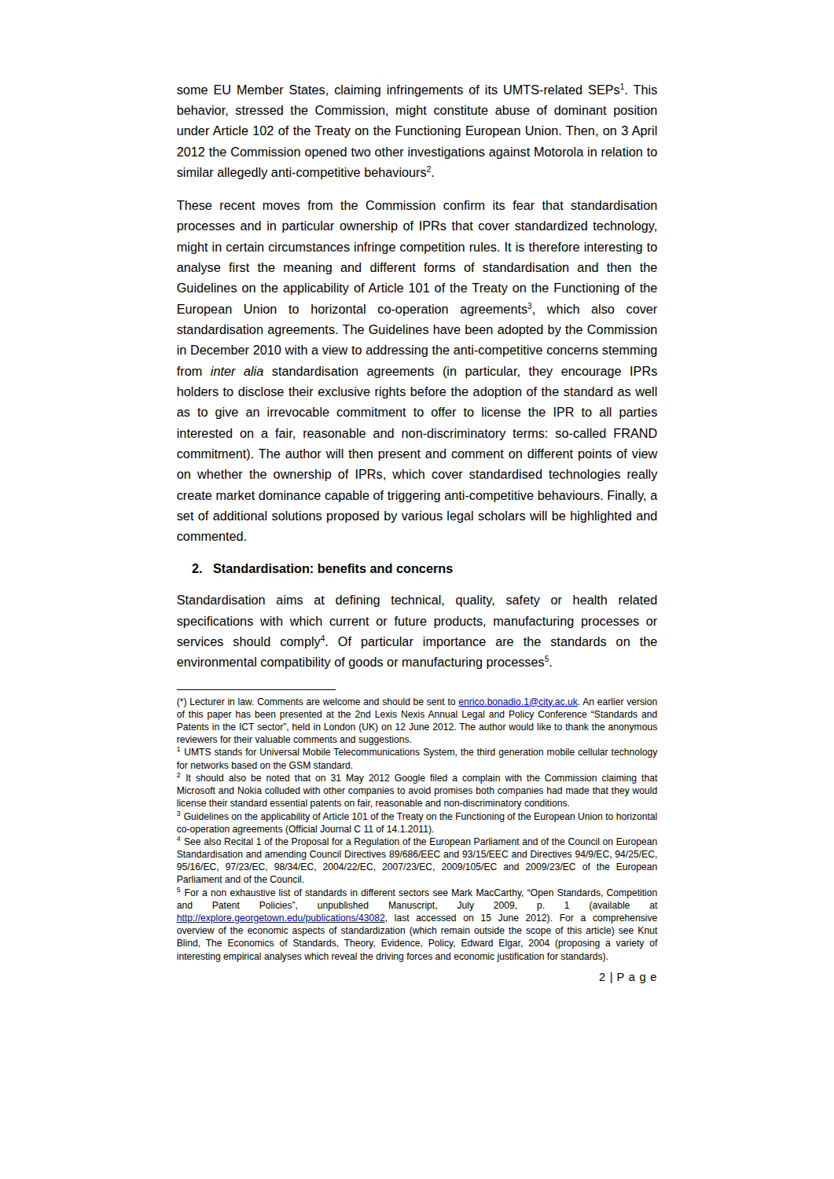some EU Member States, claiming infringements of its UMTS-related SEPs1. This behavior, stressed the Commission, might constitute abuse of dominant position under Article 102 of the Treaty on the Functioning European Union. Then, on 3 April 2012 the Commission opened two other investigations against Motorola in relation to similar allegedly anti-competitive behaviours2.
These recent moves from the Commission confirm its fear that standardisation processes and in particular ownership of IPRs that cover standardized technology, might in certain circumstances infringe competition rules. It is therefore interesting to analyse first the meaning and different forms of standardisation and then the Guidelines on the applicability of Article 101 of the Treaty on the Functioning of the European Union to horizontal co-operation agreements3, which also cover standardisation agreements. The Guidelines have been adopted by the Commission in December 2010 with a view to addressing the anti-competitive concerns stemming from inter alia standardisation agreements (in particular, they encourage IPRs holders to disclose their exclusive rights before the adoption of the standard as well as to give an irrevocable commitment to offer to license the IPR to all parties interested on a fair, reasonable and non-discriminatory terms: so-called FRAND commitment). The author will then present and comment on different points of view on whether the ownership of IPRs, which cover standardised technologies really create market dominance capable of triggering anti-competitive behaviours. Finally, a set of additional solutions proposed by various legal scholars will be highlighted and commented.
2. Standardisation: benefits and concerns
Standardisation aims at defining technical, quality, safety or health related specifications with which current or future products, manufacturing processes or services should comply4. Of particular importance are the standards on the environmental compatibility of goods or manufacturing processes5.
(*) Lecturer in law. Comments are welcome and should be sent to enrico.bonadio.1@city.ac.uk. An earlier version of this paper has been presented at the 2nd Lexis Nexis Annual Legal and Policy Conference “Standards and Patents in the ICT sector”, held in London (UK) on 12 June 2012. The author would like to thank the anonymous reviewers for their valuable comments and suggestions.
1 UMTS stands for Universal Mobile Telecommunications System, the third generation mobile cellular technology for networks based on the GSM standard.
2 It should also be noted that on 31 May 2012 Google filed a complain with the Commission claiming that Microsoft and Nokia colluded with other companies to avoid promises both companies had made that they would license their standard essential patents on fair, reasonable and non-discriminatory conditions.
3 Guidelines on the applicability of Article 101 of the Treaty on the Functioning of the European Union to horizontal co-operation agreements (Official Journal C 11 of 14.1.2011).
4 See also Recital 1 of the Proposal for a Regulation of the European Parliament and of the Council on European Standardisation and amending Council Directives 89/686/EEC and 93/15/EEC and Directives 94/9/EC, 94/25/EC, 95/16/EC, 97/23/EC, 98/34/EC, 2004/22/EC, 2007/23/EC, 2009/105/EC and 2009/23/EC of the European Parliament and of the Council.
5 For a non exhaustive list of standards in different sectors see Mark MacCarthy, “Open Standards, Competition and Patent Policies”, unpublished Manuscript, July 2009, p. 1 (available at http://explore.georgetown.edu/publications/43082, last accessed on 15 June 2012). For a comprehensive overview of the economic aspects of standardization (which remain outside the scope of this article) see Knut Blind, The Economics of Standards, Theory, Evidence, Policy, Edward Elgar, 2004 (proposing a variety of interesting empirical analyses which reveal the driving forces and economic justification for standards).
2 | P a g e